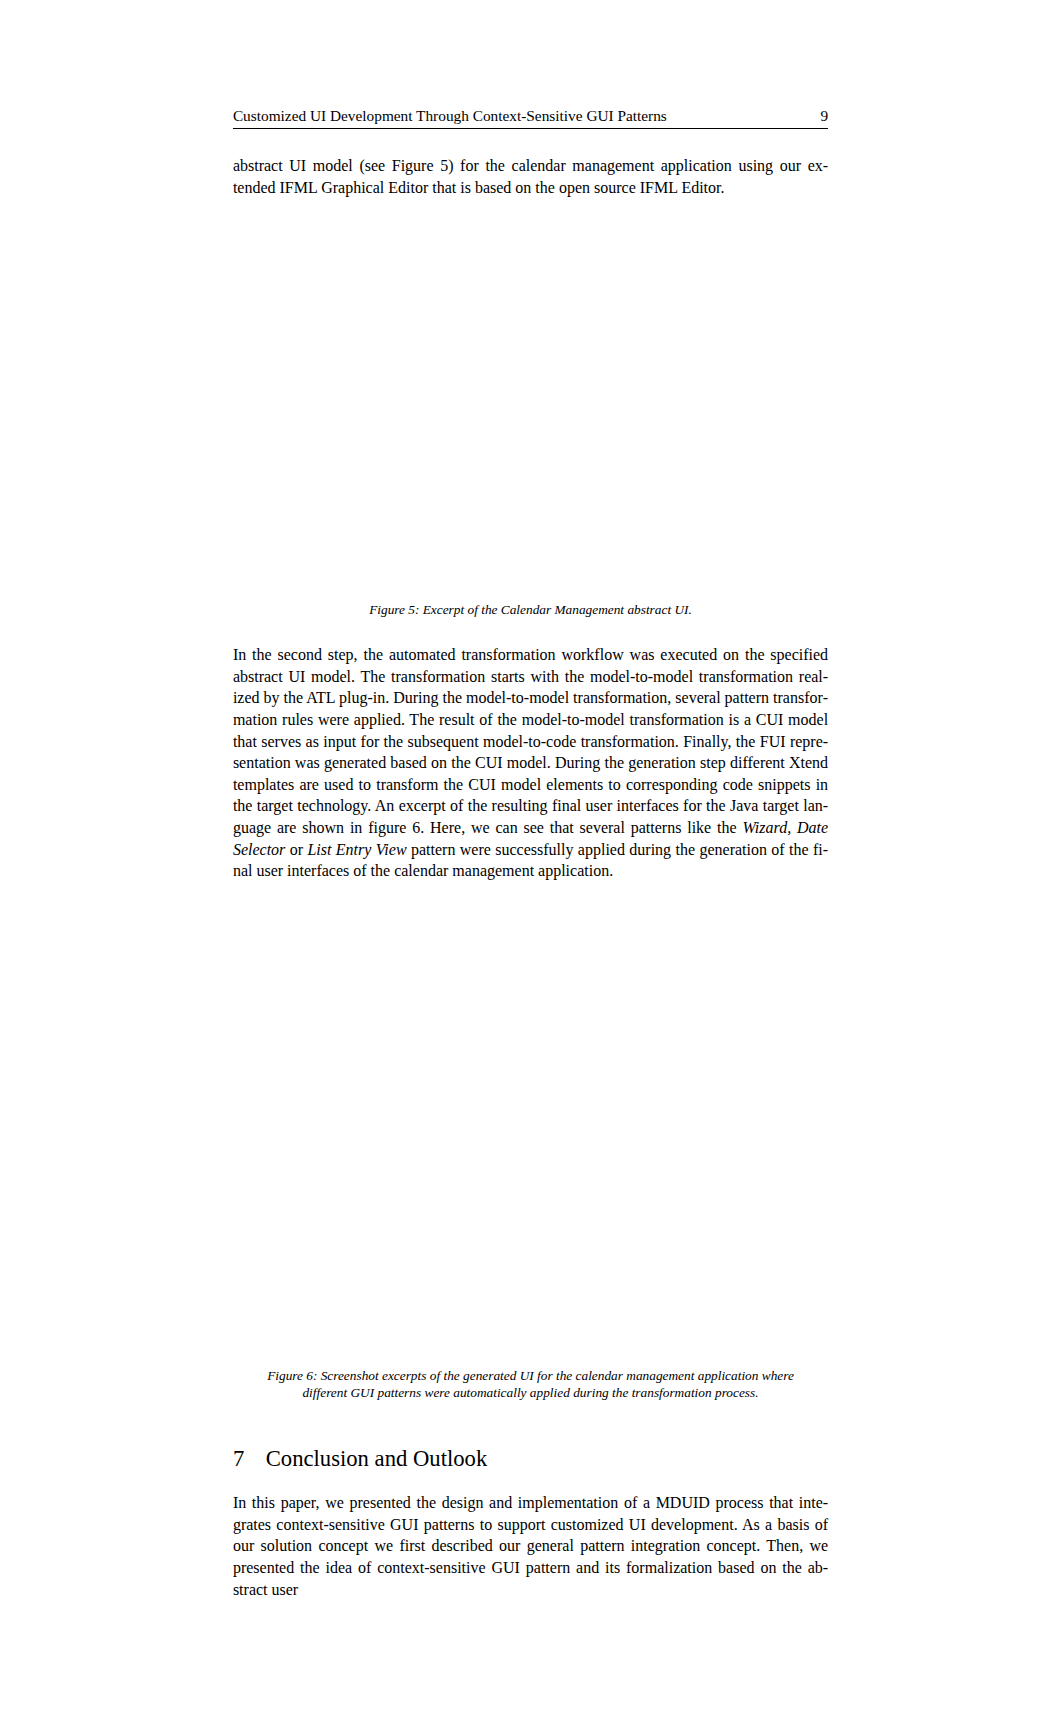Customized UI Development Through Context-Sensitive GUI Patterns 9
abstract UI model (see Figure 5) for the calendar management application using our extended IFML Graphical Editor that is based on the open source IFML Editor.
Figure 5: Excerpt of the Calendar Management abstract UI.
In the second step, the automated transformation workflow was executed on the specified abstract UI model. The transformation starts with the model-to-model transformation realized by the ATL plug-in. During the model-to-model transformation, several pattern transformation rules were applied. The result of the model-to-model transformation is a CUI model that serves as input for the subsequent model-to-code transformation. Finally, the FUI representation was generated based on the CUI model. During the generation step different Xtend templates are used to transform the CUI model elements to corresponding code snippets in the target technology. An excerpt of the resulting final user interfaces for the Java target language are shown in figure 6. Here, we can see that several patterns like the Wizard, Date Selector or List Entry View pattern were successfully applied during the generation of the final user interfaces of the calendar management application.
Figure 6: Screenshot excerpts of the generated UI for the calendar management application where different GUI patterns were automatically applied during the transformation process.
7 Conclusion and Outlook
In this paper, we presented the design and implementation of a MDUID process that integrates context-sensitive GUI patterns to support customized UI development. As a basis of our solution concept we first described our general pattern integration concept. Then, we presented the idea of context-sensitive GUI pattern and its formalization based on the abstract user